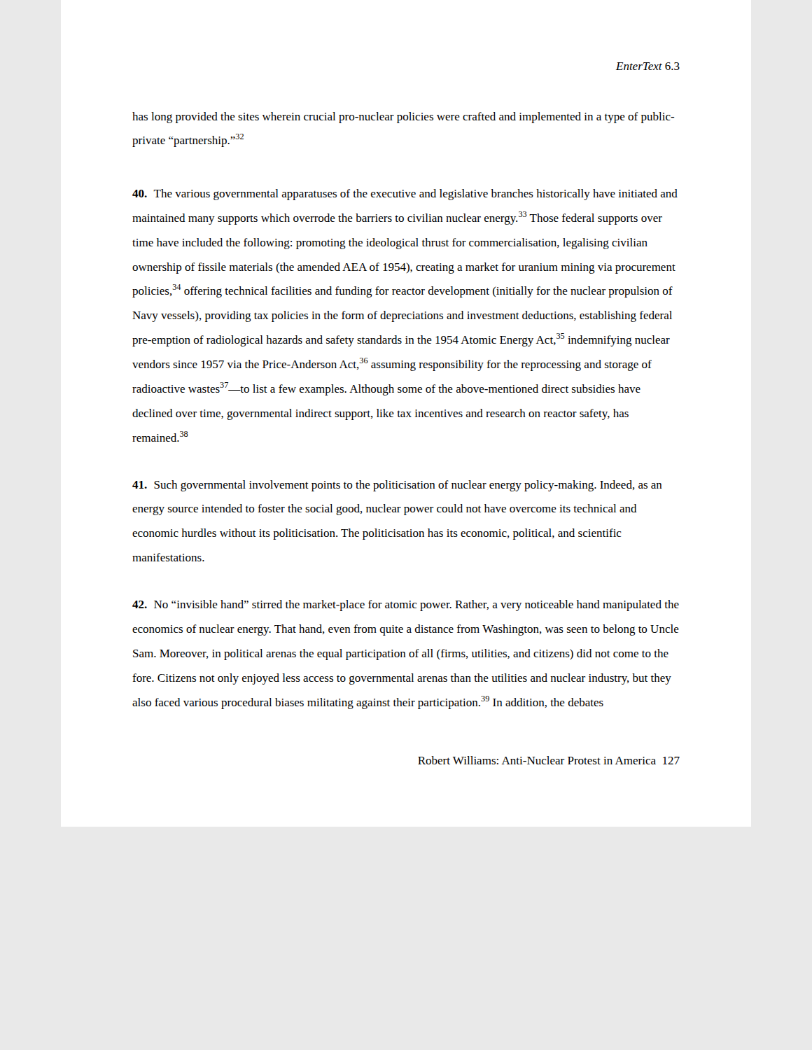EnterText 6.3
has long provided the sites wherein crucial pro-nuclear policies were crafted and implemented in a type of public-private “partnership.”32
40. The various governmental apparatuses of the executive and legislative branches historically have initiated and maintained many supports which overrode the barriers to civilian nuclear energy.33 Those federal supports over time have included the following: promoting the ideological thrust for commercialisation, legalising civilian ownership of fissile materials (the amended AEA of 1954), creating a market for uranium mining via procurement policies,34 offering technical facilities and funding for reactor development (initially for the nuclear propulsion of Navy vessels), providing tax policies in the form of depreciations and investment deductions, establishing federal pre-emption of radiological hazards and safety standards in the 1954 Atomic Energy Act,35 indemnifying nuclear vendors since 1957 via the Price-Anderson Act,36 assuming responsibility for the reprocessing and storage of radioactive wastes37—to list a few examples. Although some of the above-mentioned direct subsidies have declined over time, governmental indirect support, like tax incentives and research on reactor safety, has remained.38
41. Such governmental involvement points to the politicisation of nuclear energy policy-making. Indeed, as an energy source intended to foster the social good, nuclear power could not have overcome its technical and economic hurdles without its politicisation. The politicisation has its economic, political, and scientific manifestations.
42. No “invisible hand” stirred the market-place for atomic power. Rather, a very noticeable hand manipulated the economics of nuclear energy. That hand, even from quite a distance from Washington, was seen to belong to Uncle Sam. Moreover, in political arenas the equal participation of all (firms, utilities, and citizens) did not come to the fore. Citizens not only enjoyed less access to governmental arenas than the utilities and nuclear industry, but they also faced various procedural biases militating against their participation.39 In addition, the debates
Robert Williams: Anti-Nuclear Protest in America 127